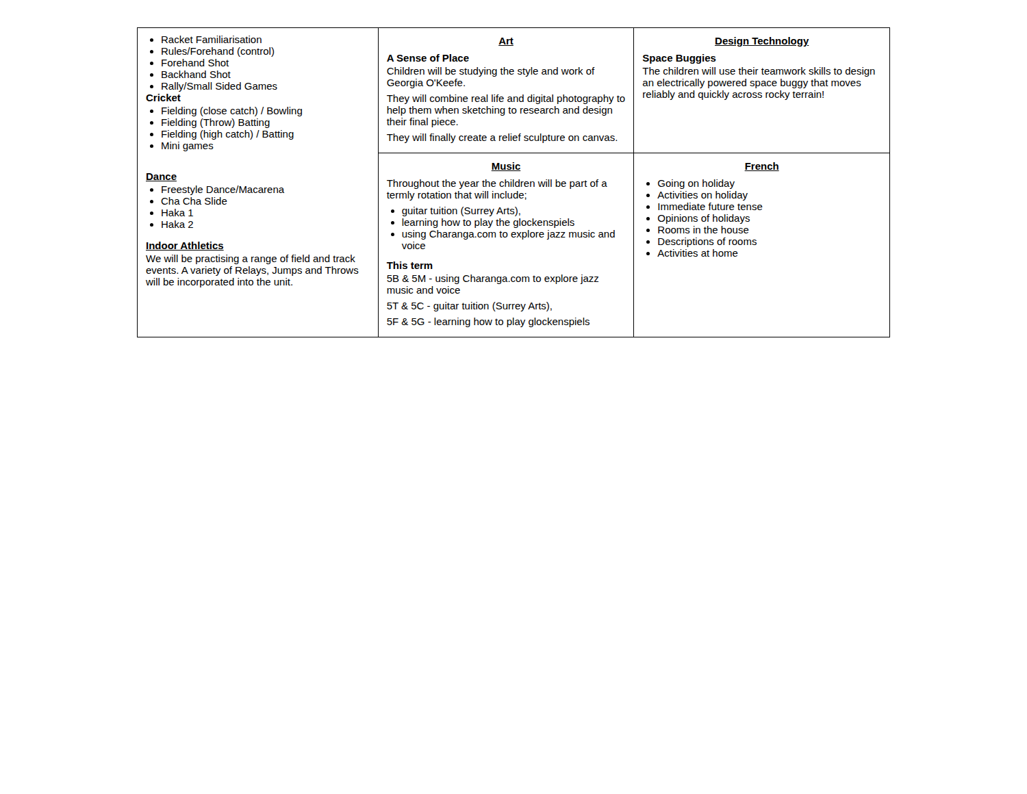| Racket Familiarisation Rules/Forehand (control) Forehand Shot Backhand Shot Rally/Small Sided Games Cricket Fielding (close catch) / Bowling Fielding (Throw) Batting Fielding (high catch) / Batting Mini games Dance Freestyle Dance/Macarena Cha Cha Slide Haka 1 Haka 2 Indoor Athletics We will be practising a range of field and track events. A variety of Relays, Jumps and Throws will be incorporated into the unit. | Art A Sense of Place Children will be studying the style and work of Georgia O'Keefe. They will combine real life and digital photography to help them when sketching to research and design their final piece. They will finally create a relief sculpture on canvas. | Design Technology Space Buggies The children will use their teamwork skills to design an electrically powered space buggy that moves reliably and quickly across rocky terrain! |
| Music Throughout the year the children will be part of a termly rotation that will include; guitar tuition (Surrey Arts), learning how to play the glockenspiels using Charanga.com to explore jazz music and voice This term 5B & 5M - using Charanga.com to explore jazz music and voice 5T & 5C - guitar tuition (Surrey Arts), 5F & 5G - learning how to play glockenspiels | French Going on holiday Activities on holiday Immediate future tense Opinions of holidays Rooms in the house Descriptions of rooms Activities at home |